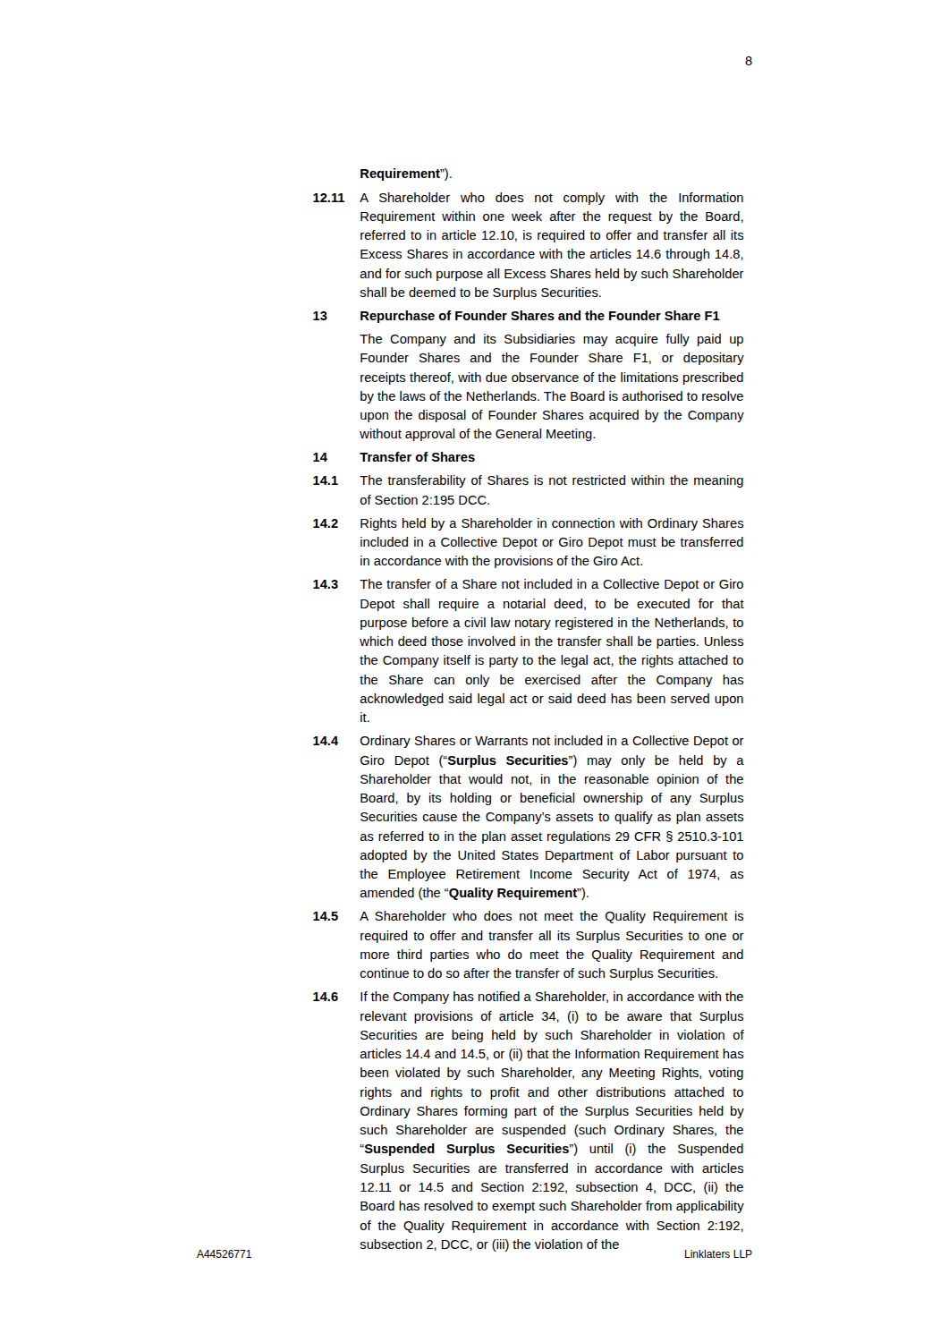8
Requirement”).
12.11
A Shareholder who does not comply with the Information Requirement within one week after the request by the Board, referred to in article 12.10, is required to offer and transfer all its Excess Shares in accordance with the articles 14.6 through 14.8, and for such purpose all Excess Shares held by such Shareholder shall be deemed to be Surplus Securities.
13
Repurchase of Founder Shares and the Founder Share F1
The Company and its Subsidiaries may acquire fully paid up Founder Shares and the Founder Share F1, or depositary receipts thereof, with due observance of the limitations prescribed by the laws of the Netherlands. The Board is authorised to resolve upon the disposal of Founder Shares acquired by the Company without approval of the General Meeting.
14
Transfer of Shares
14.1
The transferability of Shares is not restricted within the meaning of Section 2:195 DCC.
14.2
Rights held by a Shareholder in connection with Ordinary Shares included in a Collective Depot or Giro Depot must be transferred in accordance with the provisions of the Giro Act.
14.3
The transfer of a Share not included in a Collective Depot or Giro Depot shall require a notarial deed, to be executed for that purpose before a civil law notary registered in the Netherlands, to which deed those involved in the transfer shall be parties. Unless the Company itself is party to the legal act, the rights attached to the Share can only be exercised after the Company has acknowledged said legal act or said deed has been served upon it.
14.4
Ordinary Shares or Warrants not included in a Collective Depot or Giro Depot (“Surplus Securities”) may only be held by a Shareholder that would not, in the reasonable opinion of the Board, by its holding or beneficial ownership of any Surplus Securities cause the Company’s assets to qualify as plan assets as referred to in the plan asset regulations 29 CFR § 2510.3-101 adopted by the United States Department of Labor pursuant to the Employee Retirement Income Security Act of 1974, as amended (the “Quality Requirement”).
14.5
A Shareholder who does not meet the Quality Requirement is required to offer and transfer all its Surplus Securities to one or more third parties who do meet the Quality Requirement and continue to do so after the transfer of such Surplus Securities.
14.6
If the Company has notified a Shareholder, in accordance with the relevant provisions of article 34, (i) to be aware that Surplus Securities are being held by such Shareholder in violation of articles 14.4 and 14.5, or (ii) that the Information Requirement has been violated by such Shareholder, any Meeting Rights, voting rights and rights to profit and other distributions attached to Ordinary Shares forming part of the Surplus Securities held by such Shareholder are suspended (such Ordinary Shares, the “Suspended Surplus Securities”) until (i) the Suspended Surplus Securities are transferred in accordance with articles 12.11 or 14.5 and Section 2:192, subsection 4, DCC, (ii) the Board has resolved to exempt such Shareholder from applicability of the Quality Requirement in accordance with Section 2:192, subsection 2, DCC, or (iii) the violation of the
A44526771
Linklaters LLP